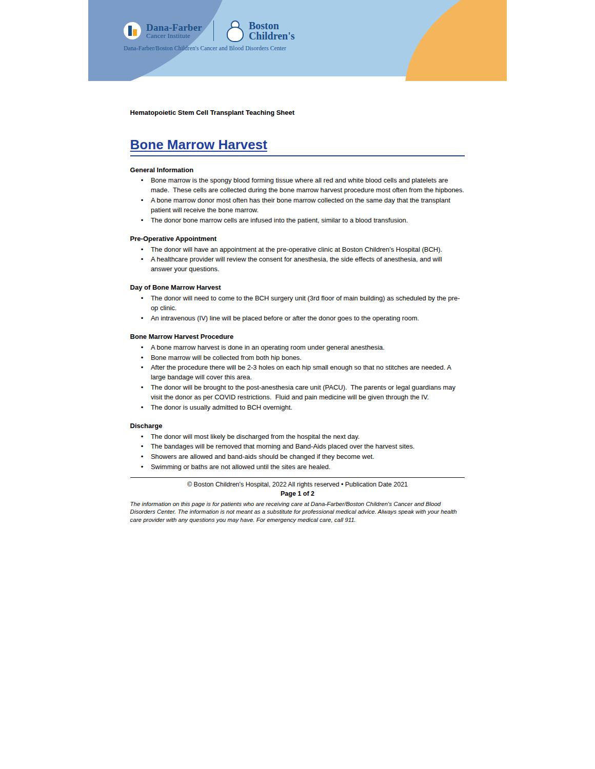Dana-Farber
Cancer Institute
Boston
Children's
Dana-Farber/Boston Children's Cancer and Blood Disorders Center
Hematopoietic Stem Cell Transplant Teaching Sheet
Bone Marrow Harvest
General Information
Bone marrow is the spongy blood forming tissue where all red and white blood cells and platelets are made. These cells are collected during the bone marrow harvest procedure most often from the hipbones.
A bone marrow donor most often has their bone marrow collected on the same day that the transplant patient will receive the bone marrow.
The donor bone marrow cells are infused into the patient, similar to a blood transfusion.
Pre-Operative Appointment
The donor will have an appointment at the pre-operative clinic at Boston Children's Hospital (BCH).
A healthcare provider will review the consent for anesthesia, the side effects of anesthesia, and will answer your questions.
Day of Bone Marrow Harvest
The donor will need to come to the BCH surgery unit (3rd floor of main building) as scheduled by the pre-op clinic.
An intravenous (IV) line will be placed before or after the donor goes to the operating room.
Bone Marrow Harvest Procedure
A bone marrow harvest is done in an operating room under general anesthesia.
Bone marrow will be collected from both hip bones.
After the procedure there will be 2-3 holes on each hip small enough so that no stitches are needed. A large bandage will cover this area.
The donor will be brought to the post-anesthesia care unit (PACU). The parents or legal guardians may visit the donor as per COVID restrictions. Fluid and pain medicine will be given through the IV.
The donor is usually admitted to BCH overnight.
Discharge
The donor will most likely be discharged from the hospital the next day.
The bandages will be removed that morning and Band-Aids placed over the harvest sites.
Showers are allowed and band-aids should be changed if they become wet.
Swimming or baths are not allowed until the sites are healed.
© Boston Children's Hospital, 2022 All rights reserved • Publication Date 2021
Page 1 of 2
The information on this page is for patients who are receiving care at Dana-Farber/Boston Children's Cancer and Blood Disorders Center. The information is not meant as a substitute for professional medical advice. Always speak with your health care provider with any questions you may have. For emergency medical care, call 911.